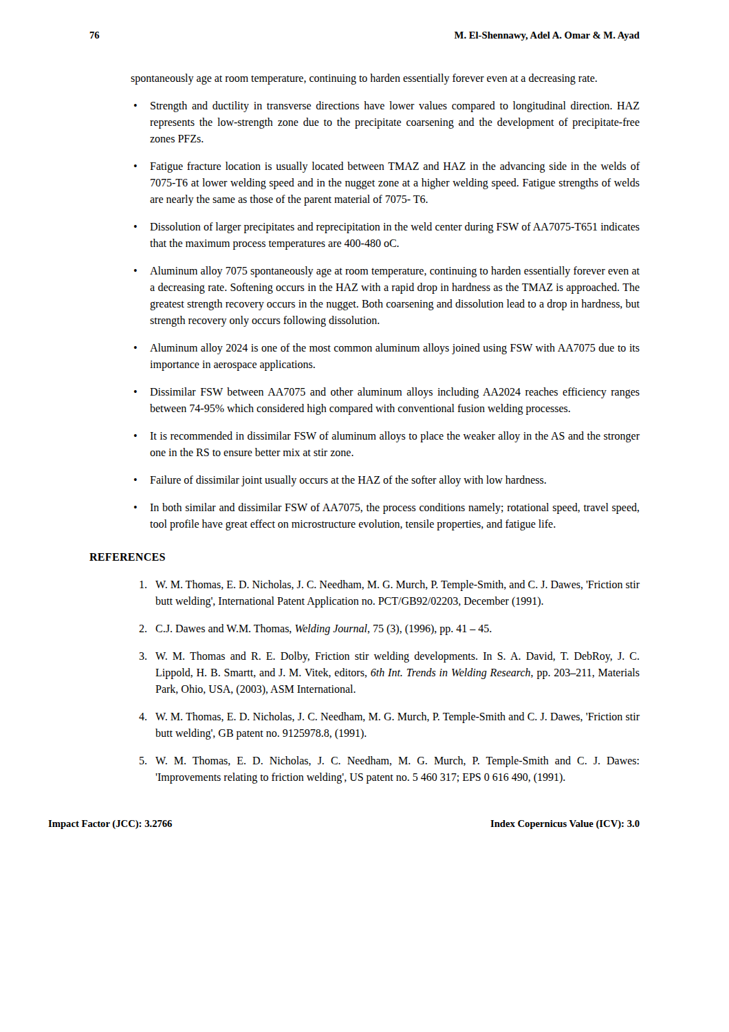76 M. El-Shennawy, Adel A. Omar & M. Ayad
spontaneously age at room temperature, continuing to harden essentially forever even at a decreasing rate.
Strength and ductility in transverse directions have lower values compared to longitudinal direction. HAZ represents the low-strength zone due to the precipitate coarsening and the development of precipitate-free zones PFZs.
Fatigue fracture location is usually located between TMAZ and HAZ in the advancing side in the welds of 7075-T6 at lower welding speed and in the nugget zone at a higher welding speed. Fatigue strengths of welds are nearly the same as those of the parent material of 7075- T6.
Dissolution of larger precipitates and reprecipitation in the weld center during FSW of AA7075-T651 indicates that the maximum process temperatures are 400-480 oC.
Aluminum alloy 7075 spontaneously age at room temperature, continuing to harden essentially forever even at a decreasing rate. Softening occurs in the HAZ with a rapid drop in hardness as the TMAZ is approached. The greatest strength recovery occurs in the nugget. Both coarsening and dissolution lead to a drop in hardness, but strength recovery only occurs following dissolution.
Aluminum alloy 2024 is one of the most common aluminum alloys joined using FSW with AA7075 due to its importance in aerospace applications.
Dissimilar FSW between AA7075 and other aluminum alloys including AA2024 reaches efficiency ranges between 74-95% which considered high compared with conventional fusion welding processes.
It is recommended in dissimilar FSW of aluminum alloys to place the weaker alloy in the AS and the stronger one in the RS to ensure better mix at stir zone.
Failure of dissimilar joint usually occurs at the HAZ of the softer alloy with low hardness.
In both similar and dissimilar FSW of AA7075, the process conditions namely; rotational speed, travel speed, tool profile have great effect on microstructure evolution, tensile properties, and fatigue life.
REFERENCES
W. M. Thomas, E. D. Nicholas, J. C. Needham, M. G. Murch, P. Temple-Smith, and C. J. Dawes, 'Friction stir butt welding', International Patent Application no. PCT/GB92/02203, December (1991).
C.J. Dawes and W.M. Thomas, Welding Journal, 75 (3), (1996), pp. 41 – 45.
W. M. Thomas and R. E. Dolby, Friction stir welding developments. In S. A. David, T. DebRoy, J. C. Lippold, H. B. Smartt, and J. M. Vitek, editors, 6th Int. Trends in Welding Research, pp. 203–211, Materials Park, Ohio, USA, (2003), ASM International.
W. M. Thomas, E. D. Nicholas, J. C. Needham, M. G. Murch, P. Temple-Smith and C. J. Dawes, 'Friction stir butt welding', GB patent no. 9125978.8, (1991).
W. M. Thomas, E. D. Nicholas, J. C. Needham, M. G. Murch, P. Temple-Smith and C. J. Dawes: 'Improvements relating to friction welding', US patent no. 5 460 317; EPS 0 616 490, (1991).
Impact Factor (JCC): 3.2766 Index Copernicus Value (ICV): 3.0